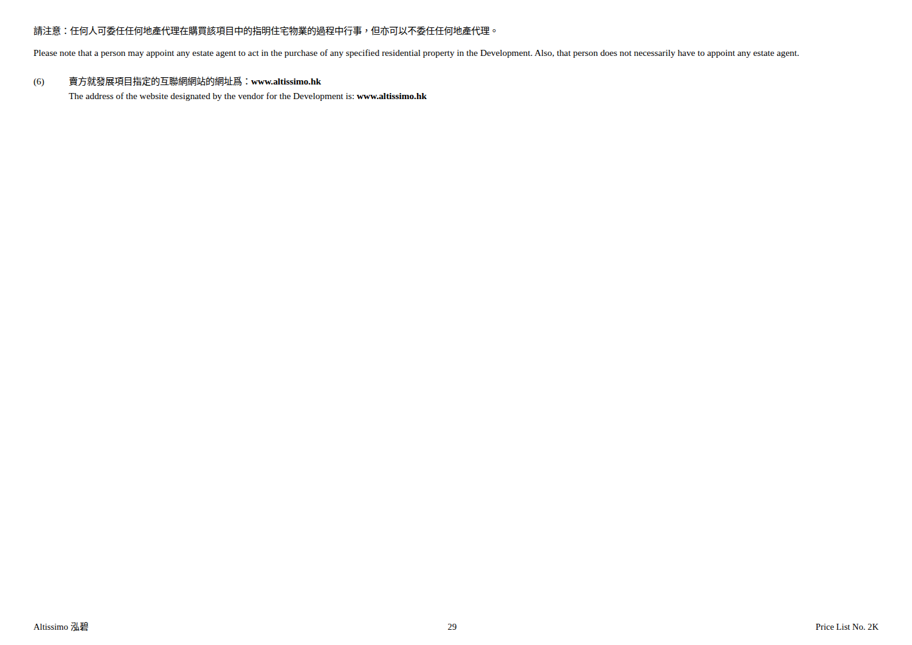請注意：任何人可委任任何地產代理在購買該項目中的指明住宅物業的過程中行事，但亦可以不委任任何地產代理。
Please note that a person may appoint any estate agent to act in the purchase of any specified residential property in the Development. Also, that person does not necessarily have to appoint any estate agent.
(6)
賣方就發展項目指定的互聯網網站的網址爲：www.altissimo.hk
The address of the website designated by the vendor for the Development is: www.altissimo.hk
Altissimo 泓碧
29
Price List No. 2K